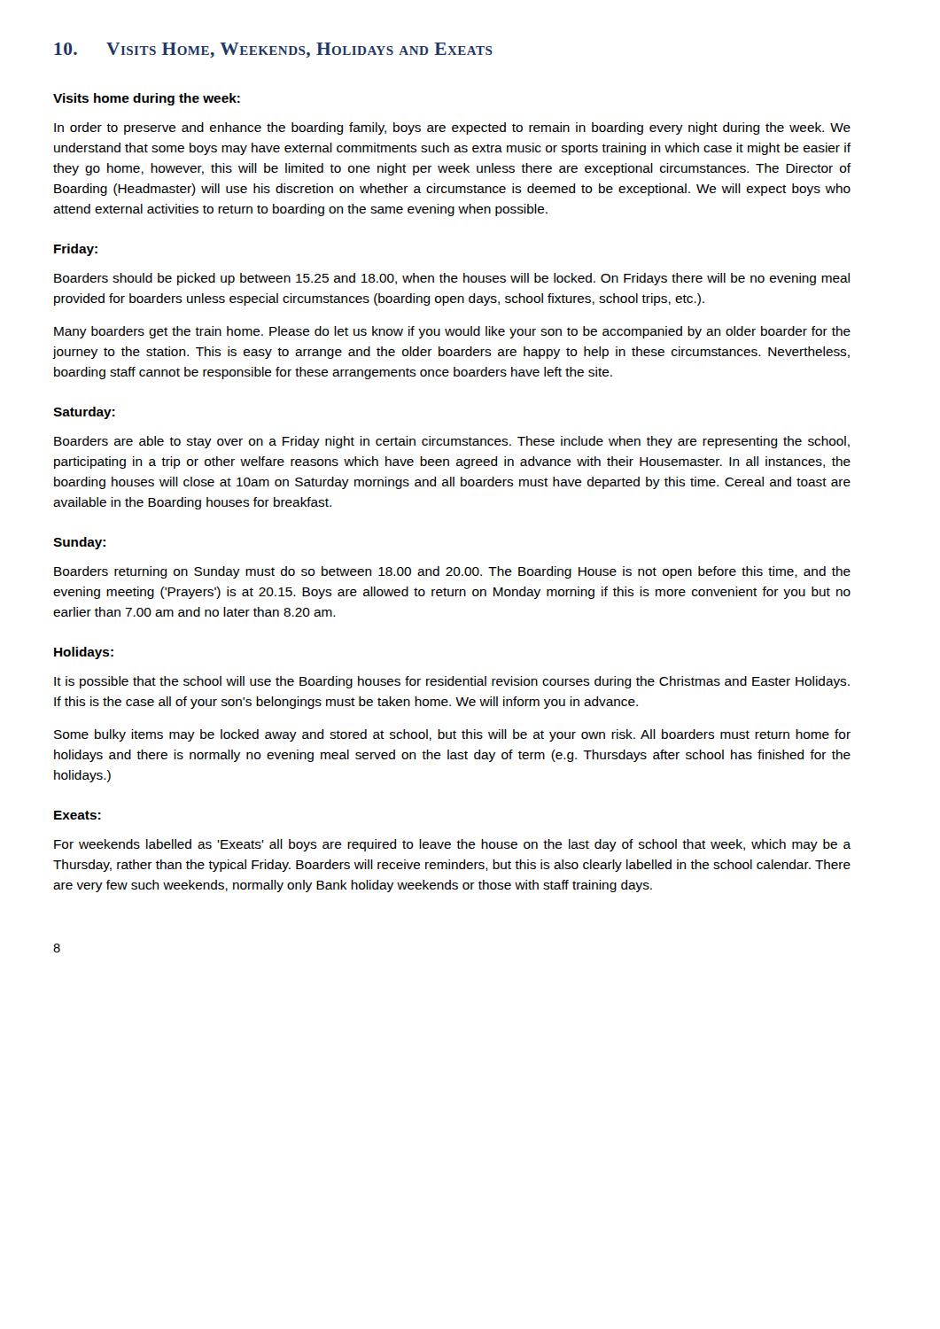10. Visits Home, Weekends, Holidays and Exeats
Visits home during the week:
In order to preserve and enhance the boarding family, boys are expected to remain in boarding every night during the week. We understand that some boys may have external commitments such as extra music or sports training in which case it might be easier if they go home, however, this will be limited to one night per week unless there are exceptional circumstances. The Director of Boarding (Headmaster) will use his discretion on whether a circumstance is deemed to be exceptional. We will expect boys who attend external activities to return to boarding on the same evening when possible.
Friday:
Boarders should be picked up between 15.25 and 18.00, when the houses will be locked. On Fridays there will be no evening meal provided for boarders unless especial circumstances (boarding open days, school fixtures, school trips, etc.).
Many boarders get the train home. Please do let us know if you would like your son to be accompanied by an older boarder for the journey to the station. This is easy to arrange and the older boarders are happy to help in these circumstances. Nevertheless, boarding staff cannot be responsible for these arrangements once boarders have left the site.
Saturday:
Boarders are able to stay over on a Friday night in certain circumstances. These include when they are representing the school, participating in a trip or other welfare reasons which have been agreed in advance with their Housemaster. In all instances, the boarding houses will close at 10am on Saturday mornings and all boarders must have departed by this time. Cereal and toast are available in the Boarding houses for breakfast.
Sunday:
Boarders returning on Sunday must do so between 18.00 and 20.00. The Boarding House is not open before this time, and the evening meeting ('Prayers') is at 20.15. Boys are allowed to return on Monday morning if this is more convenient for you but no earlier than 7.00 am and no later than 8.20 am.
Holidays:
It is possible that the school will use the Boarding houses for residential revision courses during the Christmas and Easter Holidays. If this is the case all of your son's belongings must be taken home. We will inform you in advance.
Some bulky items may be locked away and stored at school, but this will be at your own risk. All boarders must return home for holidays and there is normally no evening meal served on the last day of term (e.g. Thursdays after school has finished for the holidays.)
Exeats:
For weekends labelled as 'Exeats' all boys are required to leave the house on the last day of school that week, which may be a Thursday, rather than the typical Friday. Boarders will receive reminders, but this is also clearly labelled in the school calendar. There are very few such weekends, normally only Bank holiday weekends or those with staff training days.
8